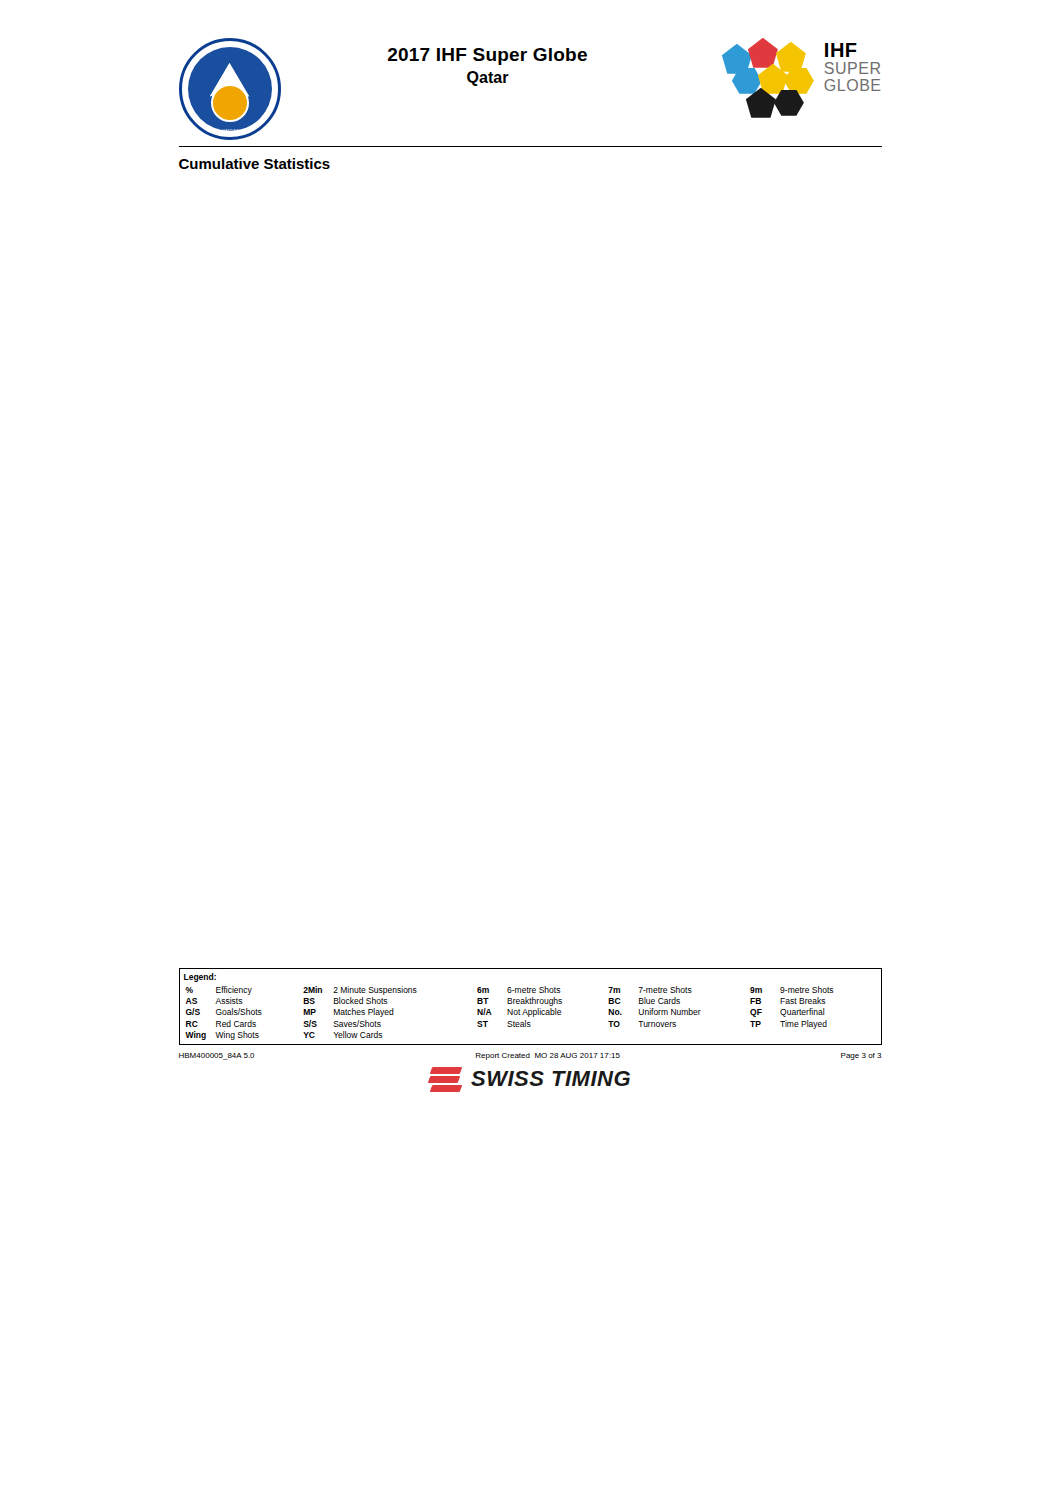INTERNATIONAL HANDBALL FEDERATION
2017 IHF Super Globe
Qatar
IHF
SUPER
GLOBE
Cumulative Statistics
Legend:
| % | Efficiency | 2Min | 2 Minute Suspensions | 6m | 6-metre Shots | 7m | 7-metre Shots | 9m | 9-metre Shots |
| AS | Assists | BS | Blocked Shots | BT | Breakthroughs | BC | Blue Cards | FB | Fast Breaks |
| G/S | Goals/Shots | MP | Matches Played | N/A | Not Applicable | No. | Uniform Number | QF | Quarterfinal |
| RC | Red Cards | S/S | Saves/Shots | ST | Steals | TO | Turnovers | TP | Time Played |
| Wing | Wing Shots | YC | Yellow Cards | | | | | | |
HBM400005_84A 5.0
Report Created MO 28 AUG 2017 17:15
Page 3 of 3
SWISS TIMING